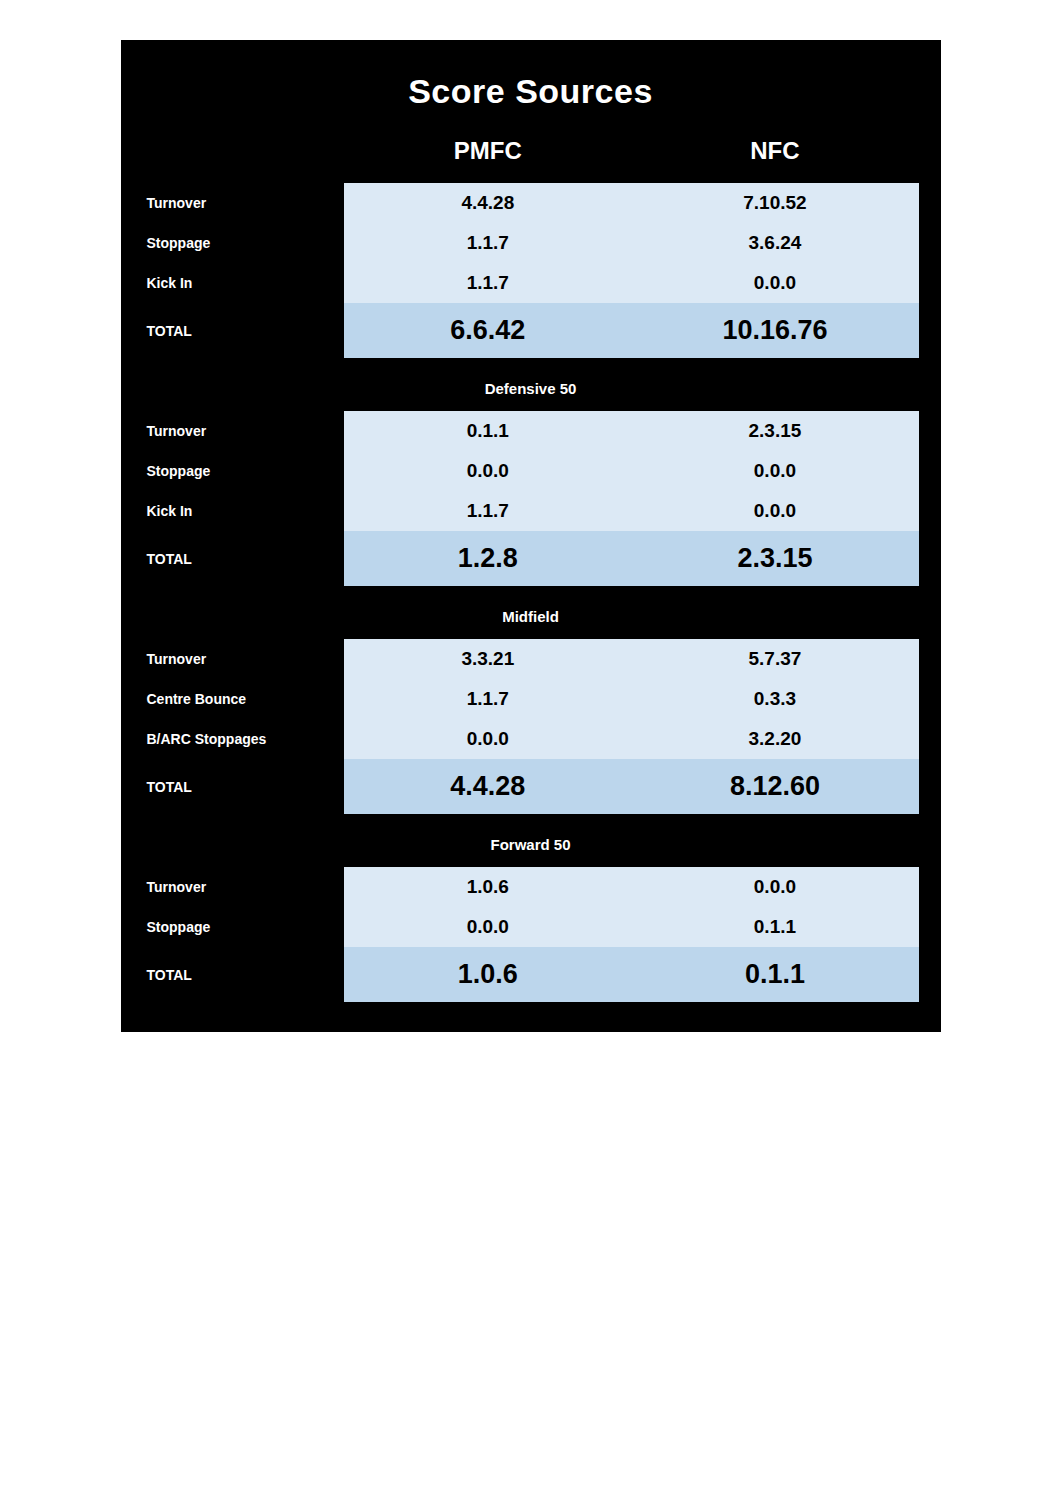Score Sources
| | PMFC | NFC |
| --- | --- | --- |
| Turnover | 4.4.28 | 7.10.52 |
| Stoppage | 1.1.7 | 3.6.24 |
| Kick In | 1.1.7 | 0.0.0 |
| TOTAL | 6.6.42 | 10.16.76 |
| Defensive 50 |
| Turnover | 0.1.1 | 2.3.15 |
| Stoppage | 0.0.0 | 0.0.0 |
| Kick In | 1.1.7 | 0.0.0 |
| TOTAL | 1.2.8 | 2.3.15 |
| Midfield |
| Turnover | 3.3.21 | 5.7.37 |
| Centre Bounce | 1.1.7 | 0.3.3 |
| B/ARC Stoppages | 0.0.0 | 3.2.20 |
| TOTAL | 4.4.28 | 8.12.60 |
| Forward 50 |
| Turnover | 1.0.6 | 0.0.0 |
| Stoppage | 0.0.0 | 0.1.1 |
| TOTAL | 1.0.6 | 0.1.1 |